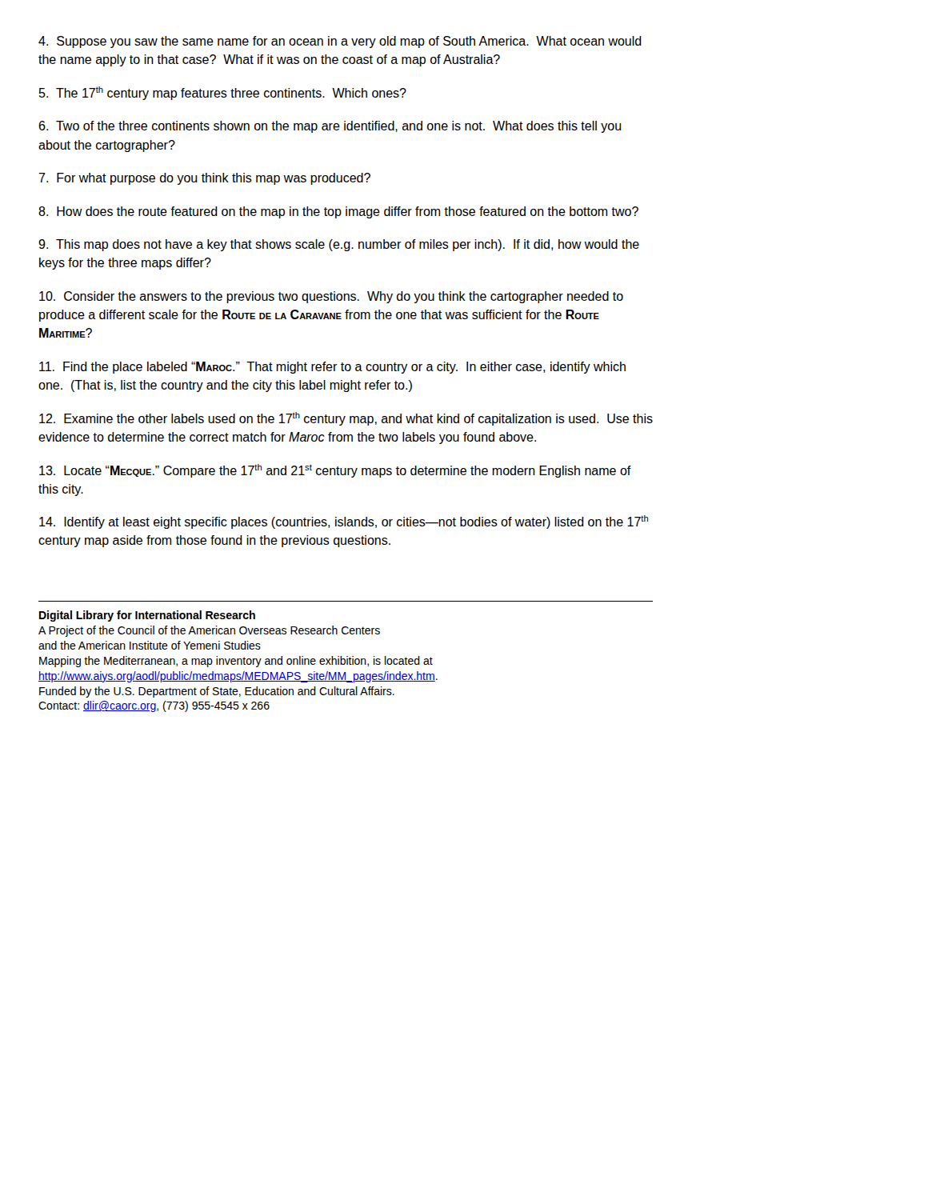4. Suppose you saw the same name for an ocean in a very old map of South America. What ocean would the name apply to in that case? What if it was on the coast of a map of Australia?
5. The 17th century map features three continents. Which ones?
6. Two of the three continents shown on the map are identified, and one is not. What does this tell you about the cartographer?
7. For what purpose do you think this map was produced?
8. How does the route featured on the map in the top image differ from those featured on the bottom two?
9. This map does not have a key that shows scale (e.g. number of miles per inch). If it did, how would the keys for the three maps differ?
10. Consider the answers to the previous two questions. Why do you think the cartographer needed to produce a different scale for the Route de la Caravane from the one that was sufficient for the Route Maritime?
11. Find the place labeled “Maroc.” That might refer to a country or a city. In either case, identify which one. (That is, list the country and the city this label might refer to.)
12. Examine the other labels used on the 17th century map, and what kind of capitalization is used. Use this evidence to determine the correct match for Maroc from the two labels you found above.
13. Locate “Mecque.” Compare the 17th and 21st century maps to determine the modern English name of this city.
14. Identify at least eight specific places (countries, islands, or cities—not bodies of water) listed on the 17th century map aside from those found in the previous questions.
Digital Library for International Research
A Project of the Council of the American Overseas Research Centers
and the American Institute of Yemeni Studies
Mapping the Mediterranean, a map inventory and online exhibition, is located at
http://www.aiys.org/aodl/public/medmaps/MEDMAPS_site/MM_pages/index.htm.
Funded by the U.S. Department of State, Education and Cultural Affairs.
Contact: dlir@caorc.org, (773) 955-4545 x 266